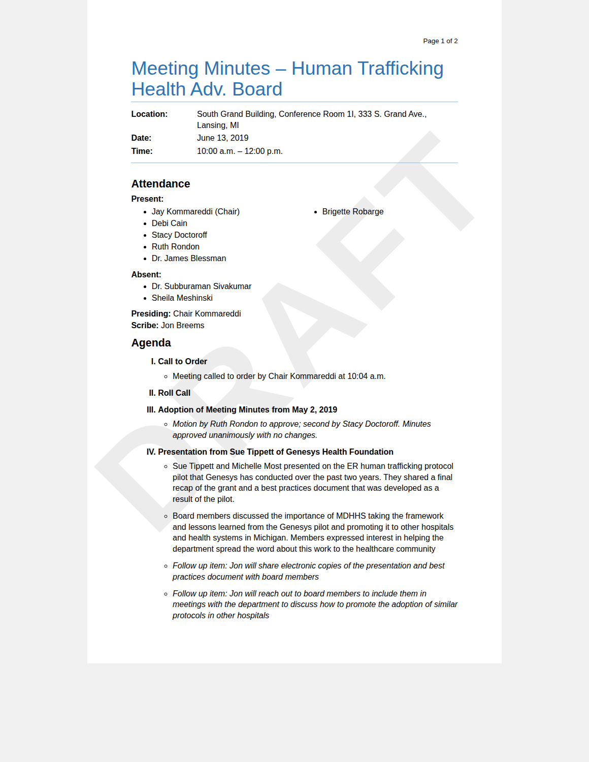DRAFT
Page 1 of 2
Meeting Minutes – Human Trafficking Health Adv. Board
| Location: | South Grand Building, Conference Room 1I, 333 S. Grand Ave., Lansing, MI |
| Date: | June 13, 2019 |
| Time: | 10:00 a.m. – 12:00 p.m. |
Attendance
Present:
Jay Kommareddi (Chair)
Debi Cain
Stacy Doctoroff
Ruth Rondon
Dr. James Blessman
Brigette Robarge
Absent:
Dr. Subburaman Sivakumar
Sheila Meshinski
Presiding: Chair Kommareddi
Scribe: Jon Breems
Agenda
Call to Order
Meeting called to order by Chair Kommareddi at 10:04 a.m.
Roll Call
Adoption of Meeting Minutes from May 2, 2019
Motion by Ruth Rondon to approve; second by Stacy Doctoroff. Minutes approved unanimously with no changes.
Presentation from Sue Tippett of Genesys Health Foundation
Sue Tippett and Michelle Most presented on the ER human trafficking protocol pilot that Genesys has conducted over the past two years. They shared a final recap of the grant and a best practices document that was developed as a result of the pilot.
Board members discussed the importance of MDHHS taking the framework and lessons learned from the Genesys pilot and promoting it to other hospitals and health systems in Michigan. Members expressed interest in helping the department spread the word about this work to the healthcare community
Follow up item: Jon will share electronic copies of the presentation and best practices document with board members
Follow up item: Jon will reach out to board members to include them in meetings with the department to discuss how to promote the adoption of similar protocols in other hospitals